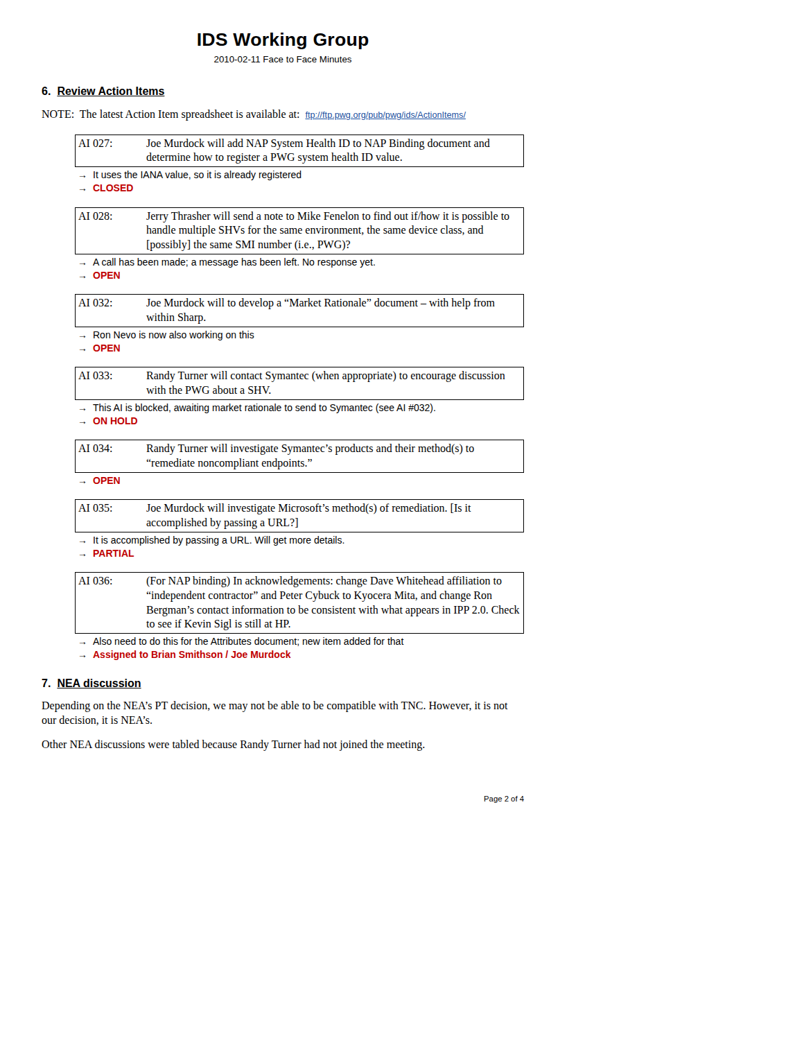IDS Working Group
2010-02-11 Face to Face Minutes
6. Review Action Items
NOTE: The latest Action Item spreadsheet is available at: ftp://ftp.pwg.org/pub/pwg/ids/ActionItems/
| AI 027: | Joe Murdock will add NAP System Health ID to NAP Binding document and determine how to register a PWG system health ID value. |
It uses the IANA value, so it is already registered
CLOSED
| AI 028: | Jerry Thrasher will send a note to Mike Fenelon to find out if/how it is possible to handle multiple SHVs for the same environment, the same device class, and [possibly] the same SMI number (i.e., PWG)? |
A call has been made; a message has been left. No response yet.
OPEN
| AI 032: | Joe Murdock will to develop a “Market Rationale” document – with help from within Sharp. |
Ron Nevo is now also working on this
OPEN
| AI 033: | Randy Turner will contact Symantec (when appropriate) to encourage discussion with the PWG about a SHV. |
This AI is blocked, awaiting market rationale to send to Symantec (see AI #032).
ON HOLD
| AI 034: | Randy Turner will investigate Symantec’s products and their method(s) to “remediate noncompliant endpoints.” |
OPEN
| AI 035: | Joe Murdock will investigate Microsoft’s method(s) of remediation. [Is it accomplished by passing a URL?] |
It is accomplished by passing a URL. Will get more details.
PARTIAL
| AI 036: | (For NAP binding) In acknowledgements: change Dave Whitehead affiliation to “independent contractor” and Peter Cybuck to Kyocera Mita, and change Ron Bergman’s contact information to be consistent with what appears in IPP 2.0. Check to see if Kevin Sigl is still at HP. |
Also need to do this for the Attributes document; new item added for that
Assigned to Brian Smithson / Joe Murdock
7. NEA discussion
Depending on the NEA’s PT decision, we may not be able to be compatible with TNC. However, it is not our decision, it is NEA’s.
Other NEA discussions were tabled because Randy Turner had not joined the meeting.
Page 2 of 4